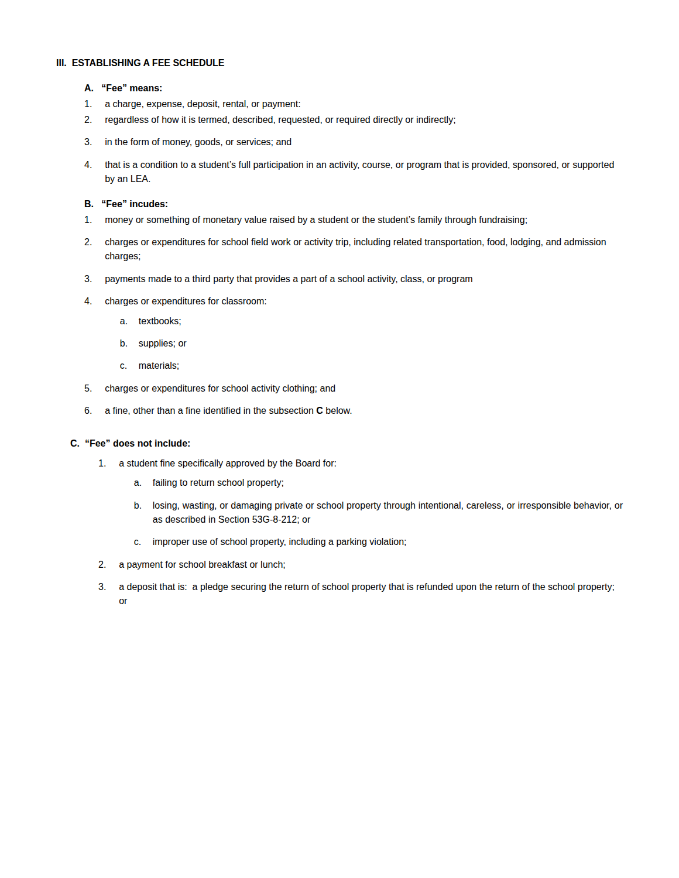III. ESTABLISHING A FEE SCHEDULE
A. “Fee” means:
1. a charge, expense, deposit, rental, or payment:
2. regardless of how it is termed, described, requested, or required directly or indirectly;
3. in the form of money, goods, or services; and
4. that is a condition to a student’s full participation in an activity, course, or program that is provided, sponsored, or supported by an LEA.
B. “Fee” incudes:
1. money or something of monetary value raised by a student or the student’s family through fundraising;
2. charges or expenditures for school field work or activity trip, including related transportation, food, lodging, and admission charges;
3. payments made to a third party that provides a part of a school activity, class, or program
4. charges or expenditures for classroom:
a. textbooks;
b. supplies; or
c. materials;
5. charges or expenditures for school activity clothing; and
6. a fine, other than a fine identified in the subsection C below.
C. “Fee” does not include:
1. a student fine specifically approved by the Board for:
a. failing to return school property;
b. losing, wasting, or damaging private or school property through intentional, careless, or irresponsible behavior, or as described in Section 53G-8-212; or
c. improper use of school property, including a parking violation;
2. a payment for school breakfast or lunch;
3. a deposit that is: a pledge securing the return of school property that is refunded upon the return of the school property; or